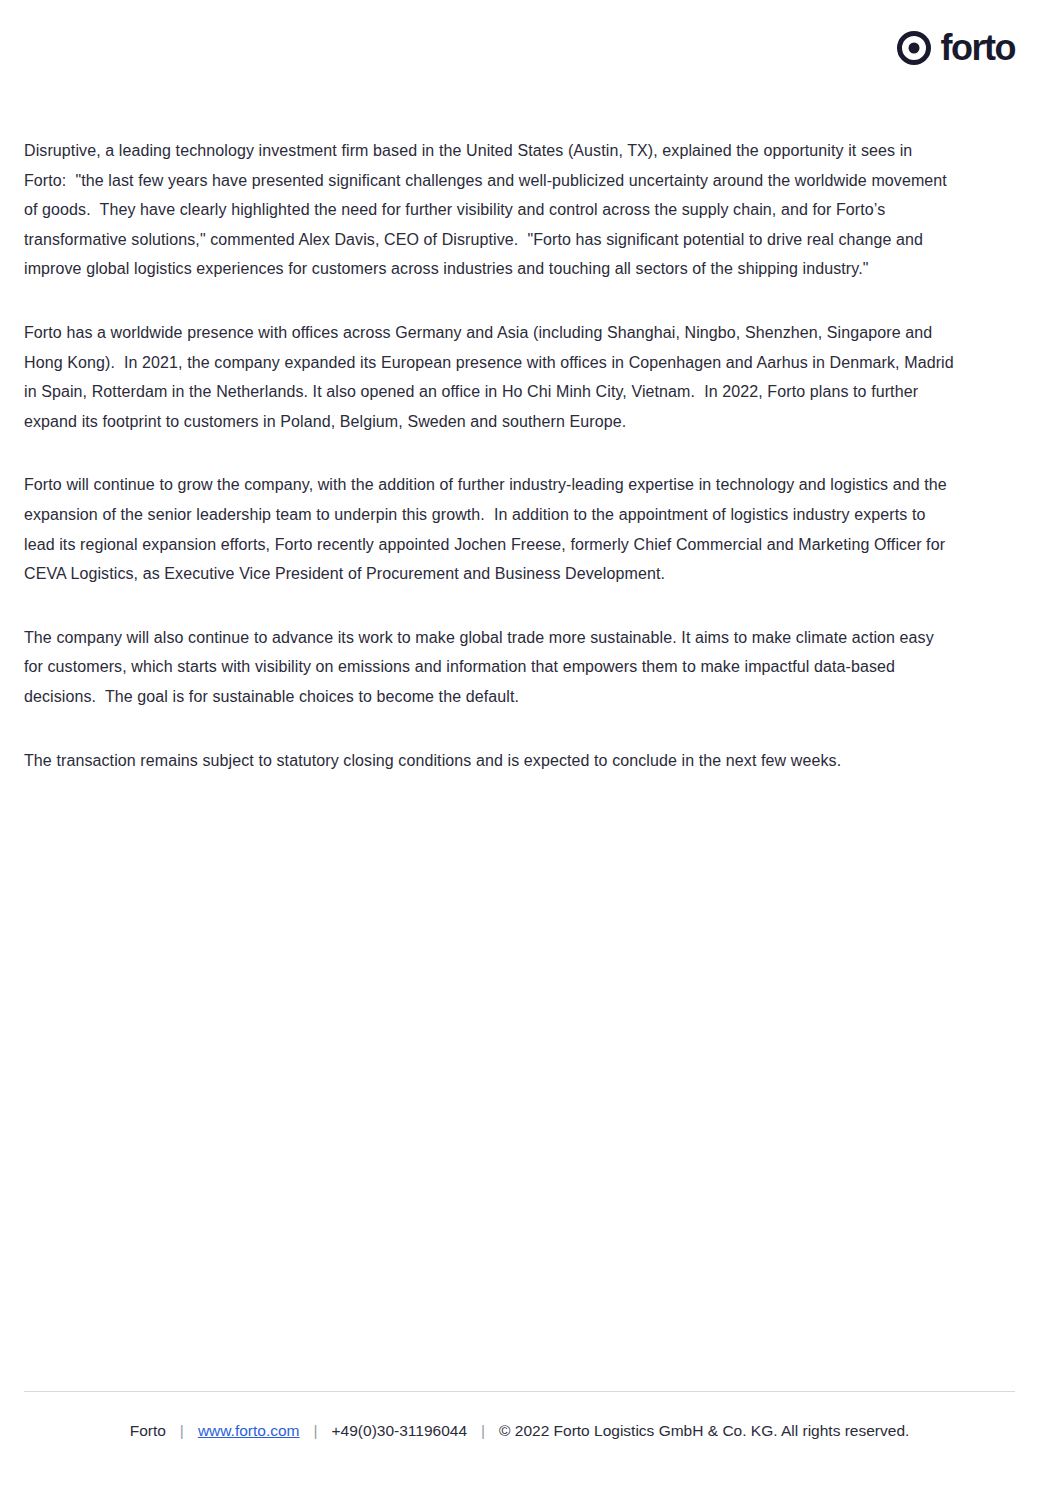forto
Disruptive, a leading technology investment firm based in the United States (Austin, TX), explained the opportunity it sees in Forto: "the last few years have presented significant challenges and well-publicized uncertainty around the worldwide movement of goods. They have clearly highlighted the need for further visibility and control across the supply chain, and for Forto’s transformative solutions," commented Alex Davis, CEO of Disruptive. "Forto has significant potential to drive real change and improve global logistics experiences for customers across industries and touching all sectors of the shipping industry."
Forto has a worldwide presence with offices across Germany and Asia (including Shanghai, Ningbo, Shenzhen, Singapore and Hong Kong). In 2021, the company expanded its European presence with offices in Copenhagen and Aarhus in Denmark, Madrid in Spain, Rotterdam in the Netherlands. It also opened an office in Ho Chi Minh City, Vietnam. In 2022, Forto plans to further expand its footprint to customers in Poland, Belgium, Sweden and southern Europe.
Forto will continue to grow the company, with the addition of further industry-leading expertise in technology and logistics and the expansion of the senior leadership team to underpin this growth. In addition to the appointment of logistics industry experts to lead its regional expansion efforts, Forto recently appointed Jochen Freese, formerly Chief Commercial and Marketing Officer for CEVA Logistics, as Executive Vice President of Procurement and Business Development.
The company will also continue to advance its work to make global trade more sustainable. It aims to make climate action easy for customers, which starts with visibility on emissions and information that empowers them to make impactful data-based decisions. The goal is for sustainable choices to become the default.
The transaction remains subject to statutory closing conditions and is expected to conclude in the next few weeks.
Forto | www.forto.com | +49(0)30-31196044 | © 2022 Forto Logistics GmbH & Co. KG. All rights reserved.